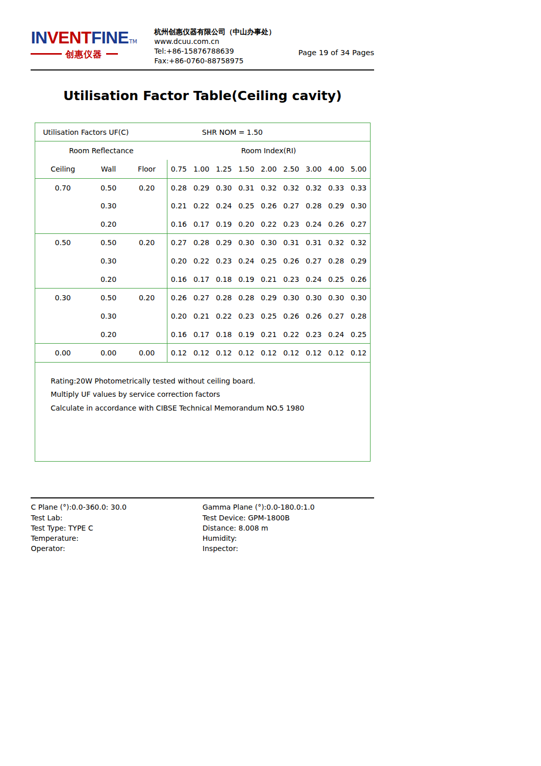IN VENT FINE TM
创惠仪器
杭州创惠仪器有限公司（中山办事处）
www.dcuu.com.cn
Tel:+86-15876788639
Fax:+86-0760-88758975
Page 19 of 34 Pages
Utilisation Factor Table(Ceiling cavity)
| Utilisation Factors UF(C) | SHR NOM = 1.50 |
| Room Reflectance | Room Index(RI) |
| Ceiling | Wall | Floor | 0.75 | 1.00 | 1.25 | 1.50 | 2.00 | 2.50 | 3.00 | 4.00 | 5.00 |
| 0.70 | 0.50 | 0.20 | 0.28 | 0.29 | 0.30 | 0.31 | 0.32 | 0.32 | 0.32 | 0.33 | 0.33 |
| | 0.30 | | 0.21 | 0.22 | 0.24 | 0.25 | 0.26 | 0.27 | 0.28 | 0.29 | 0.30 |
| | 0.20 | | 0.16 | 0.17 | 0.19 | 0.20 | 0.22 | 0.23 | 0.24 | 0.26 | 0.27 |
| 0.50 | 0.50 | 0.20 | 0.27 | 0.28 | 0.29 | 0.30 | 0.30 | 0.31 | 0.31 | 0.32 | 0.32 |
| | 0.30 | | 0.20 | 0.22 | 0.23 | 0.24 | 0.25 | 0.26 | 0.27 | 0.28 | 0.29 |
| | 0.20 | | 0.16 | 0.17 | 0.18 | 0.19 | 0.21 | 0.23 | 0.24 | 0.25 | 0.26 |
| 0.30 | 0.50 | 0.20 | 0.26 | 0.27 | 0.28 | 0.28 | 0.29 | 0.30 | 0.30 | 0.30 | 0.30 |
| | 0.30 | | 0.20 | 0.21 | 0.22 | 0.23 | 0.25 | 0.26 | 0.26 | 0.27 | 0.28 |
| | 0.20 | | 0.16 | 0.17 | 0.18 | 0.19 | 0.21 | 0.22 | 0.23 | 0.24 | 0.25 |
| 0.00 | 0.00 | 0.00 | 0.12 | 0.12 | 0.12 | 0.12 | 0.12 | 0.12 | 0.12 | 0.12 | 0.12 |
Rating:20W Photometrically tested without ceiling board.
Multiply UF values by service correction factors
Calculate in accordance with CIBSE Technical Memorandum NO.5 1980
C Plane (°):0.0-360.0: 30.0
Test Lab:
Test Type: TYPE C
Temperature:
Operator:
Gamma Plane (°):0.0-180.0:1.0
Test Device: GPM-1800B
Distance: 8.008 m
Humidity:
Inspector: